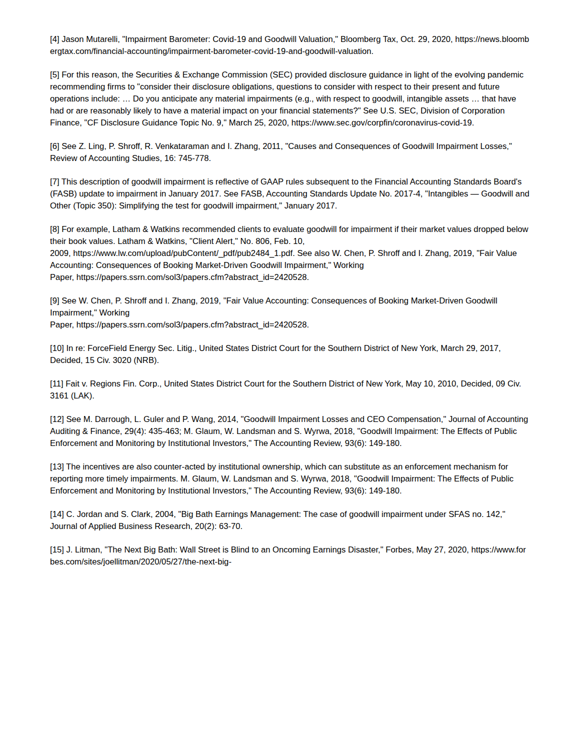[4] Jason Mutarelli, "Impairment Barometer: Covid-19 and Goodwill Valuation," Bloomberg Tax, Oct. 29, 2020, https://news.bloombergtax.com/financial-accounting/impairment-barometer-covid-19-and-goodwill-valuation.
[5] For this reason, the Securities & Exchange Commission (SEC) provided disclosure guidance in light of the evolving pandemic recommending firms to "consider their disclosure obligations, questions to consider with respect to their present and future operations include: … Do you anticipate any material impairments (e.g., with respect to goodwill, intangible assets … that have had or are reasonably likely to have a material impact on your financial statements?" See U.S. SEC, Division of Corporation Finance, "CF Disclosure Guidance Topic No. 9," March 25, 2020, https://www.sec.gov/corpfin/coronavirus-covid-19.
[6] See Z. Ling, P. Shroff, R. Venkataraman and I. Zhang, 2011, "Causes and Consequences of Goodwill Impairment Losses," Review of Accounting Studies, 16: 745-778.
[7] This description of goodwill impairment is reflective of GAAP rules subsequent to the Financial Accounting Standards Board's (FASB) update to impairment in January 2017. See FASB, Accounting Standards Update No. 2017-4, "Intangibles — Goodwill and Other (Topic 350): Simplifying the test for goodwill impairment," January 2017.
[8] For example, Latham & Watkins recommended clients to evaluate goodwill for impairment if their market values dropped below their book values. Latham & Watkins, "Client Alert," No. 806, Feb. 10,
2009, https://www.lw.com/upload/pubContent/_pdf/pub2484_1.pdf. See also W. Chen, P. Shroff and I. Zhang, 2019, "Fair Value Accounting: Consequences of Booking Market-Driven Goodwill Impairment," Working
Paper, https://papers.ssrn.com/sol3/papers.cfm?abstract_id=2420528.
[9] See W. Chen, P. Shroff and I. Zhang, 2019, "Fair Value Accounting: Consequences of Booking Market-Driven Goodwill Impairment," Working
Paper, https://papers.ssrn.com/sol3/papers.cfm?abstract_id=2420528.
[10] In re: ForceField Energy Sec. Litig., United States District Court for the Southern District of New York, March 29, 2017, Decided, 15 Civ. 3020 (NRB).
[11] Fait v. Regions Fin. Corp., United States District Court for the Southern District of New York, May 10, 2010, Decided, 09 Civ. 3161 (LAK).
[12] See M. Darrough, L. Guler and P. Wang, 2014, "Goodwill Impairment Losses and CEO Compensation," Journal of Accounting Auditing & Finance, 29(4): 435-463; M. Glaum, W. Landsman and S. Wyrwa, 2018, "Goodwill Impairment: The Effects of Public Enforcement and Monitoring by Institutional Investors," The Accounting Review, 93(6): 149-180.
[13] The incentives are also counter-acted by institutional ownership, which can substitute as an enforcement mechanism for reporting more timely impairments. M. Glaum, W. Landsman and S. Wyrwa, 2018, "Goodwill Impairment: The Effects of Public Enforcement and Monitoring by Institutional Investors," The Accounting Review, 93(6): 149-180.
[14] C. Jordan and S. Clark, 2004, "Big Bath Earnings Management: The case of goodwill impairment under SFAS no. 142," Journal of Applied Business Research, 20(2): 63-70.
[15] J. Litman, "The Next Big Bath: Wall Street is Blind to an Oncoming Earnings Disaster," Forbes, May 27, 2020, https://www.forbes.com/sites/joellitman/2020/05/27/the-next-big-